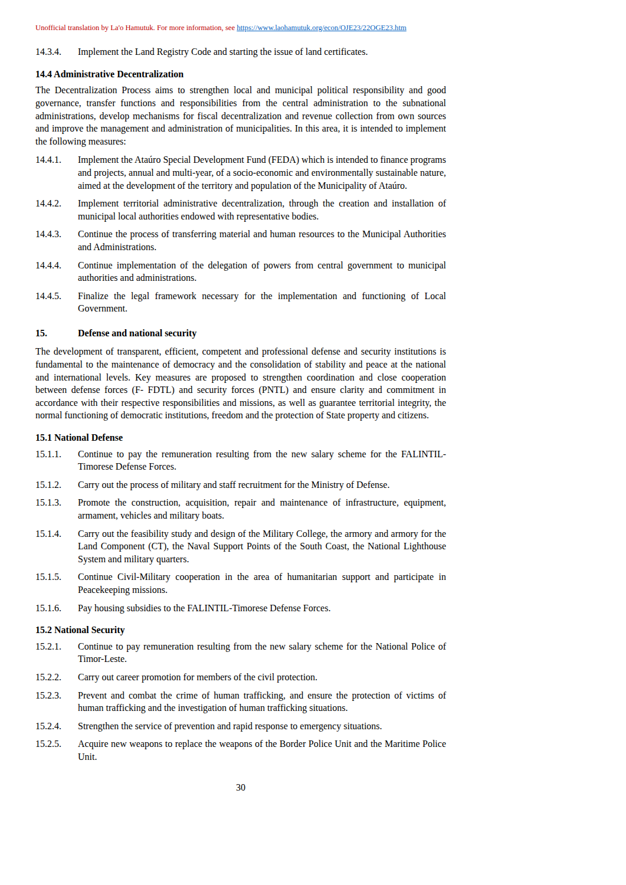Unofficial translation by La'o Hamutuk. For more information, see https://www.laohamutuk.org/econ/OJE23/22OGE23.htm
14.3.4.
Implement the Land Registry Code and starting the issue of land certificates.
14.4 Administrative Decentralization
The Decentralization Process aims to strengthen local and municipal political responsibility and good governance, transfer functions and responsibilities from the central administration to the subnational administrations, develop mechanisms for fiscal decentralization and revenue collection from own sources and improve the management and administration of municipalities. In this area, it is intended to implement the following measures:
14.4.1.
Implement the Ataúro Special Development Fund (FEDA) which is intended to finance programs and projects, annual and multi-year, of a socio-economic and environmentally sustainable nature, aimed at the development of the territory and population of the Municipality of Ataúro.
14.4.2.
Implement territorial administrative decentralization, through the creation and installation of municipal local authorities endowed with representative bodies.
14.4.3.
Continue the process of transferring material and human resources to the Municipal Authorities and Administrations.
14.4.4.
Continue implementation of the delegation of powers from central government to municipal authorities and administrations.
14.4.5.
Finalize the legal framework necessary for the implementation and functioning of Local Government.
15.
Defense and national security
The development of transparent, efficient, competent and professional defense and security institutions is fundamental to the maintenance of democracy and the consolidation of stability and peace at the national and international levels. Key measures are proposed to strengthen coordination and close cooperation between defense forces (F- FDTL) and security forces (PNTL) and ensure clarity and commitment in accordance with their respective responsibilities and missions, as well as guarantee territorial integrity, the normal functioning of democratic institutions, freedom and the protection of State property and citizens.
15.1 National Defense
15.1.1.
Continue to pay the remuneration resulting from the new salary scheme for the FALINTIL-Timorese Defense Forces.
15.1.2.
Carry out the process of military and staff recruitment for the Ministry of Defense.
15.1.3.
Promote the construction, acquisition, repair and maintenance of infrastructure, equipment, armament, vehicles and military boats.
15.1.4.
Carry out the feasibility study and design of the Military College, the armory and armory for the Land Component (CT), the Naval Support Points of the South Coast, the National Lighthouse System and military quarters.
15.1.5.
Continue Civil-Military cooperation in the area of humanitarian support and participate in Peacekeeping missions.
15.1.6.
Pay housing subsidies to the FALINTIL-Timorese Defense Forces.
15.2 National Security
15.2.1.
Continue to pay remuneration resulting from the new salary scheme for the National Police of Timor-Leste.
15.2.2.
Carry out career promotion for members of the civil protection.
15.2.3.
Prevent and combat the crime of human trafficking, and ensure the protection of victims of human trafficking and the investigation of human trafficking situations.
15.2.4.
Strengthen the service of prevention and rapid response to emergency situations.
15.2.5.
Acquire new weapons to replace the weapons of the Border Police Unit and the Maritime Police Unit.
30